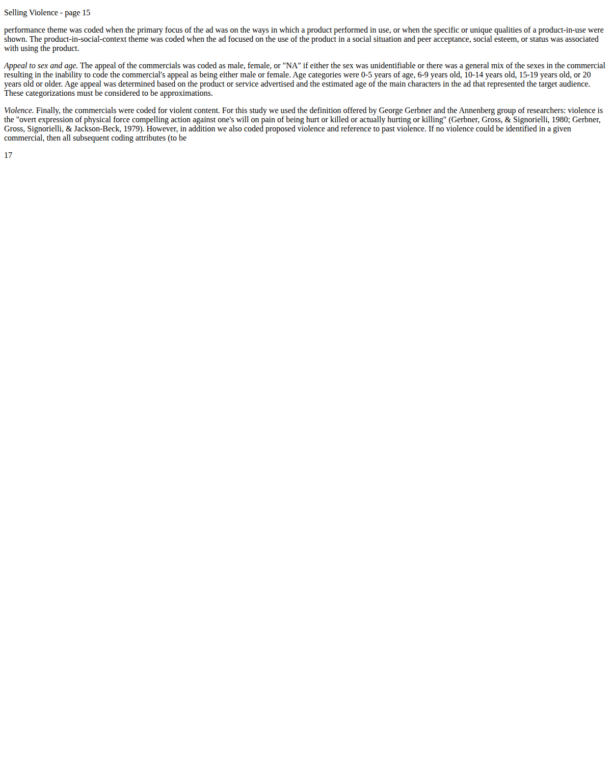Selling Violence - page 15
performance theme was coded when the primary focus of the ad was on the ways in which a product performed in use, or when the specific or unique qualities of a product-in-use were shown. The product-in-social-context theme was coded when the ad focused on the use of the product in a social situation and peer acceptance, social esteem, or status was associated with using the product.
Appeal to sex and age. The appeal of the commercials was coded as male, female, or "NA" if either the sex was unidentifiable or there was a general mix of the sexes in the commercial resulting in the inability to code the commercial's appeal as being either male or female. Age categories were 0-5 years of age, 6-9 years old, 10-14 years old, 15-19 years old, or 20 years old or older. Age appeal was determined based on the product or service advertised and the estimated age of the main characters in the ad that represented the target audience. These categorizations must be considered to be approximations.
Violence. Finally, the commercials were coded for violent content. For this study we used the definition offered by George Gerbner and the Annenberg group of researchers: violence is the "overt expression of physical force compelling action against one's will on pain of being hurt or killed or actually hurting or killing" (Gerbner, Gross, & Signorielli, 1980; Gerbner, Gross, Signorielli, & Jackson-Beck, 1979). However, in addition we also coded proposed violence and reference to past violence. If no violence could be identified in a given commercial, then all subsequent coding attributes (to be
17